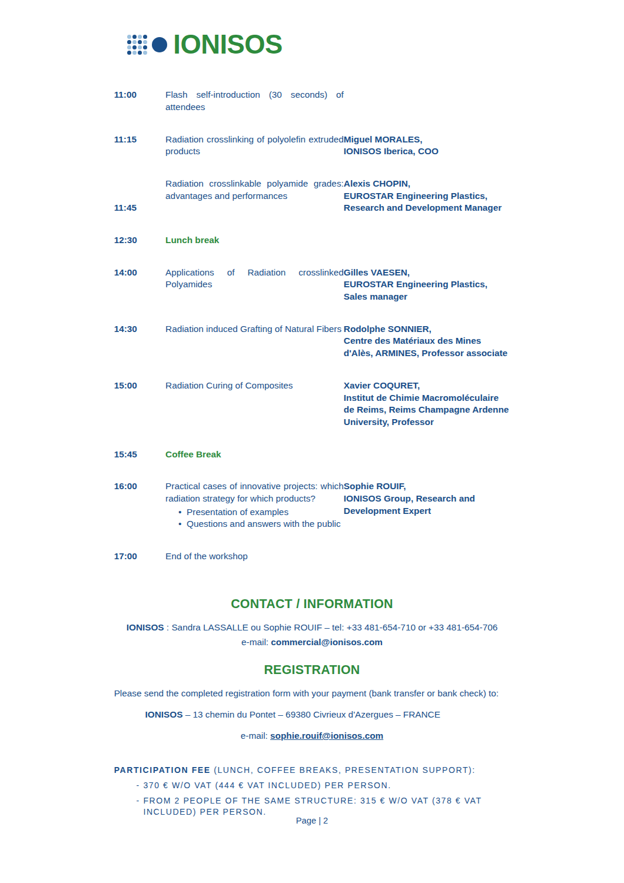IONISOS
| 11:00 | Flash self-introduction (30 seconds) of attendees | |
| 11:15 | Radiation crosslinking of polyolefin extruded products | Miguel MORALES, IONISOS Iberica, COO |
| 11:45 | Radiation crosslinkable polyamide grades: advantages and performances | Alexis CHOPIN, EUROSTAR Engineering Plastics, Research and Development Manager |
| 12:30 | Lunch break | |
| 14:00 | Applications of Radiation crosslinked Polyamides | Gilles VAESEN, EUROSTAR Engineering Plastics, Sales manager |
| 14:30 | Radiation induced Grafting of Natural Fibers | Rodolphe SONNIER, Centre des Matériaux des Mines d'Alès, ARMINES, Professor associate |
| 15:00 | Radiation Curing of Composites | Xavier COQURET, Institut de Chimie Macromoléculaire de Reims, Reims Champagne Ardenne University, Professor |
| 15:45 | Coffee Break | |
| 16:00 | Practical cases of innovative projects: which radiation strategy for which products? Presentation of examples Questions and answers with the public | Sophie ROUIF, IONISOS Group, Research and Development Expert |
| 17:00 | End of the workshop | |
CONTACT / INFORMATION
IONISOS : Sandra LASSALLE ou Sophie ROUIF – tel: +33 481-654-710 or +33 481-654-706
e-mail: commercial@ionisos.com
REGISTRATION
Please send the completed registration form with your payment (bank transfer or bank check) to:
IONISOS – 13 chemin du Pontet – 69380 Civrieux d'Azergues – FRANCE
e-mail: sophie.rouif@ionisos.com
PARTICIPATION FEE (LUNCH, COFFEE BREAKS, PRESENTATION SUPPORT):
370 € W/O VAT (444 € VAT INCLUDED) PER PERSON.
FROM 2 PEOPLE OF THE SAME STRUCTURE: 315 € W/O VAT (378 € VAT INCLUDED) PER PERSON.
Page | 2